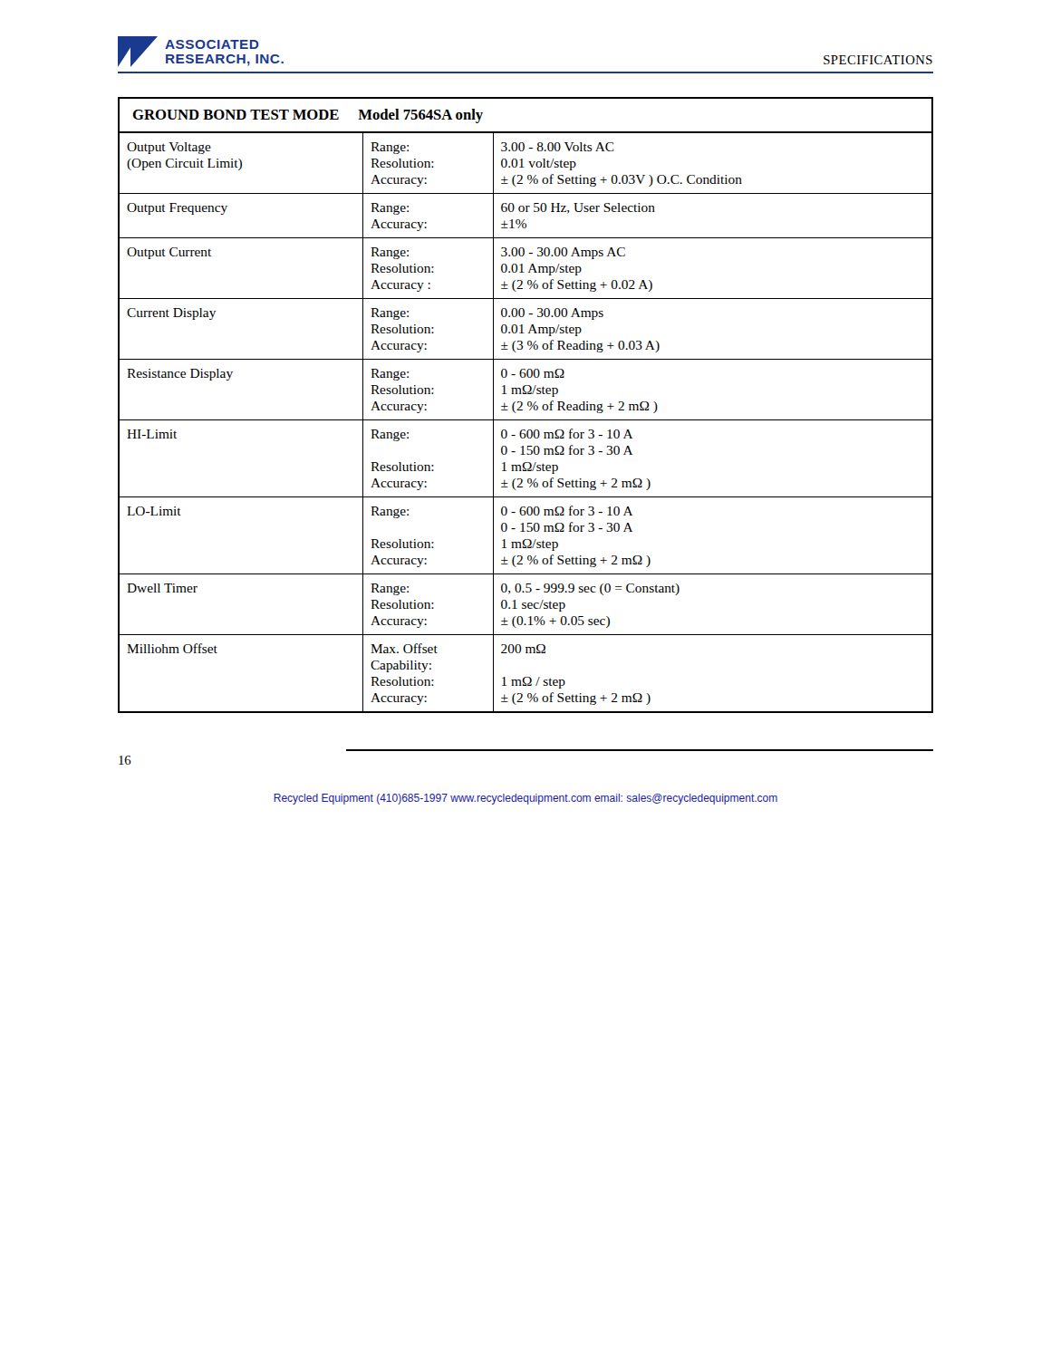ASSOCIATED RESEARCH, INC.
SPECIFICATIONS
| GROUND BOND TEST MODE Model 7564SA only |
| --- |
| Output Voltage (Open Circuit Limit) | Range: Resolution: Accuracy: | 3.00 - 8.00 Volts AC 0.01 volt/step ± (2 % of Setting + 0.03V ) O.C. Condition |
| Output Frequency | Range: Accuracy: | 60 or 50 Hz, User Selection ±1% |
| Output Current | Range: Resolution: Accuracy : | 3.00 - 30.00 Amps AC 0.01 Amp/step ± (2 % of Setting + 0.02 A) |
| Current Display | Range: Resolution: Accuracy: | 0.00 - 30.00 Amps 0.01 Amp/step ± (3 % of Reading + 0.03 A) |
| Resistance Display | Range: Resolution: Accuracy: | 0 - 600 mΩ 1 mΩ/step ± (2 % of Reading + 2 mΩ ) |
| HI-Limit | Range: Resolution: Accuracy: | 0 - 600 mΩ for 3 - 10 A 0 - 150 mΩ for 3 - 30 A 1 mΩ/step ± (2 % of Setting + 2 mΩ ) |
| LO-Limit | Range: Resolution: Accuracy: | 0 - 600 mΩ for 3 - 10 A 0 - 150 mΩ for 3 - 30 A 1 mΩ/step ± (2 % of Setting + 2 mΩ ) |
| Dwell Timer | Range: Resolution: Accuracy: | 0, 0.5 - 999.9 sec (0 = Constant) 0.1 sec/step ± (0.1% + 0.05 sec) |
| Milliohm Offset | Max. Offset Capability: Resolution: Accuracy: | 200 mΩ 1 mΩ / step ± (2 % of Setting + 2 mΩ ) |
16
Recycled Equipment (410)685-1997 www.recycledequipment.com email: sales@recycledequipment.com